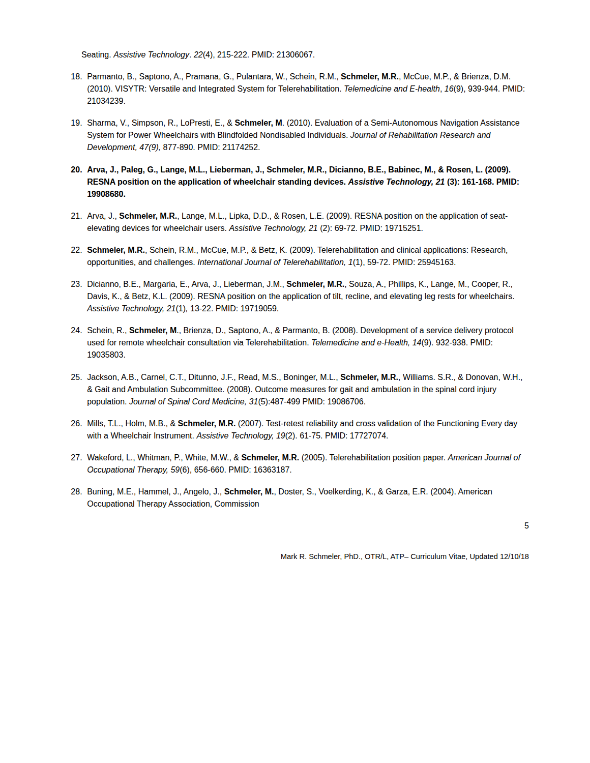Seating. Assistive Technology. 22(4), 215-222. PMID: 21306067.
18. Parmanto, B., Saptono, A., Pramana, G., Pulantara, W., Schein, R.M., Schmeler, M.R., McCue, M.P., & Brienza, D.M. (2010). VISYTR: Versatile and Integrated System for Telerehabilitation. Telemedicine and E-health, 16(9), 939-944. PMID: 21034239.
19. Sharma, V., Simpson, R., LoPresti, E., & Schmeler, M. (2010). Evaluation of a Semi-Autonomous Navigation Assistance System for Power Wheelchairs with Blindfolded Nondisabled Individuals. Journal of Rehabilitation Research and Development, 47(9), 877-890. PMID: 21174252.
20. Arva, J., Paleg, G., Lange, M.L., Lieberman, J., Schmeler, M.R., Dicianno, B.E., Babinec, M., & Rosen, L. (2009). RESNA position on the application of wheelchair standing devices. Assistive Technology, 21 (3): 161-168. PMID: 19908680.
21. Arva, J., Schmeler, M.R., Lange, M.L., Lipka, D.D., & Rosen, L.E. (2009). RESNA position on the application of seat-elevating devices for wheelchair users. Assistive Technology, 21 (2): 69-72. PMID: 19715251.
22. Schmeler, M.R., Schein, R.M., McCue, M.P., & Betz, K. (2009). Telerehabilitation and clinical applications: Research, opportunities, and challenges. International Journal of Telerehabilitation, 1(1), 59-72. PMID: 25945163.
23. Dicianno, B.E., Margaria, E., Arva, J., Lieberman, J.M., Schmeler, M.R., Souza, A., Phillips, K., Lange, M., Cooper, R., Davis, K., & Betz, K.L. (2009). RESNA position on the application of tilt, recline, and elevating leg rests for wheelchairs. Assistive Technology, 21(1), 13-22. PMID: 19719059.
24. Schein, R., Schmeler, M., Brienza, D., Saptono, A., & Parmanto, B. (2008). Development of a service delivery protocol used for remote wheelchair consultation via Telerehabilitation. Telemedicine and e-Health, 14(9). 932-938. PMID: 19035803.
25. Jackson, A.B., Carnel, C.T., Ditunno, J.F., Read, M.S., Boninger, M.L., Schmeler, M.R., Williams. S.R., & Donovan, W.H., & Gait and Ambulation Subcommittee. (2008). Outcome measures for gait and ambulation in the spinal cord injury population. Journal of Spinal Cord Medicine, 31(5):487-499 PMID: 19086706.
26. Mills, T.L., Holm, M.B., & Schmeler, M.R. (2007). Test-retest reliability and cross validation of the Functioning Every day with a Wheelchair Instrument. Assistive Technology, 19(2). 61-75. PMID: 17727074.
27. Wakeford, L., Whitman, P., White, M.W., & Schmeler, M.R. (2005). Telerehabilitation position paper. American Journal of Occupational Therapy, 59(6), 656-660. PMID: 16363187.
28. Buning, M.E., Hammel, J., Angelo, J., Schmeler, M., Doster, S., Voelkerding, K., & Garza, E.R. (2004). American Occupational Therapy Association, Commission
5
Mark R. Schmeler, PhD., OTR/L, ATP– Curriculum Vitae, Updated 12/10/18